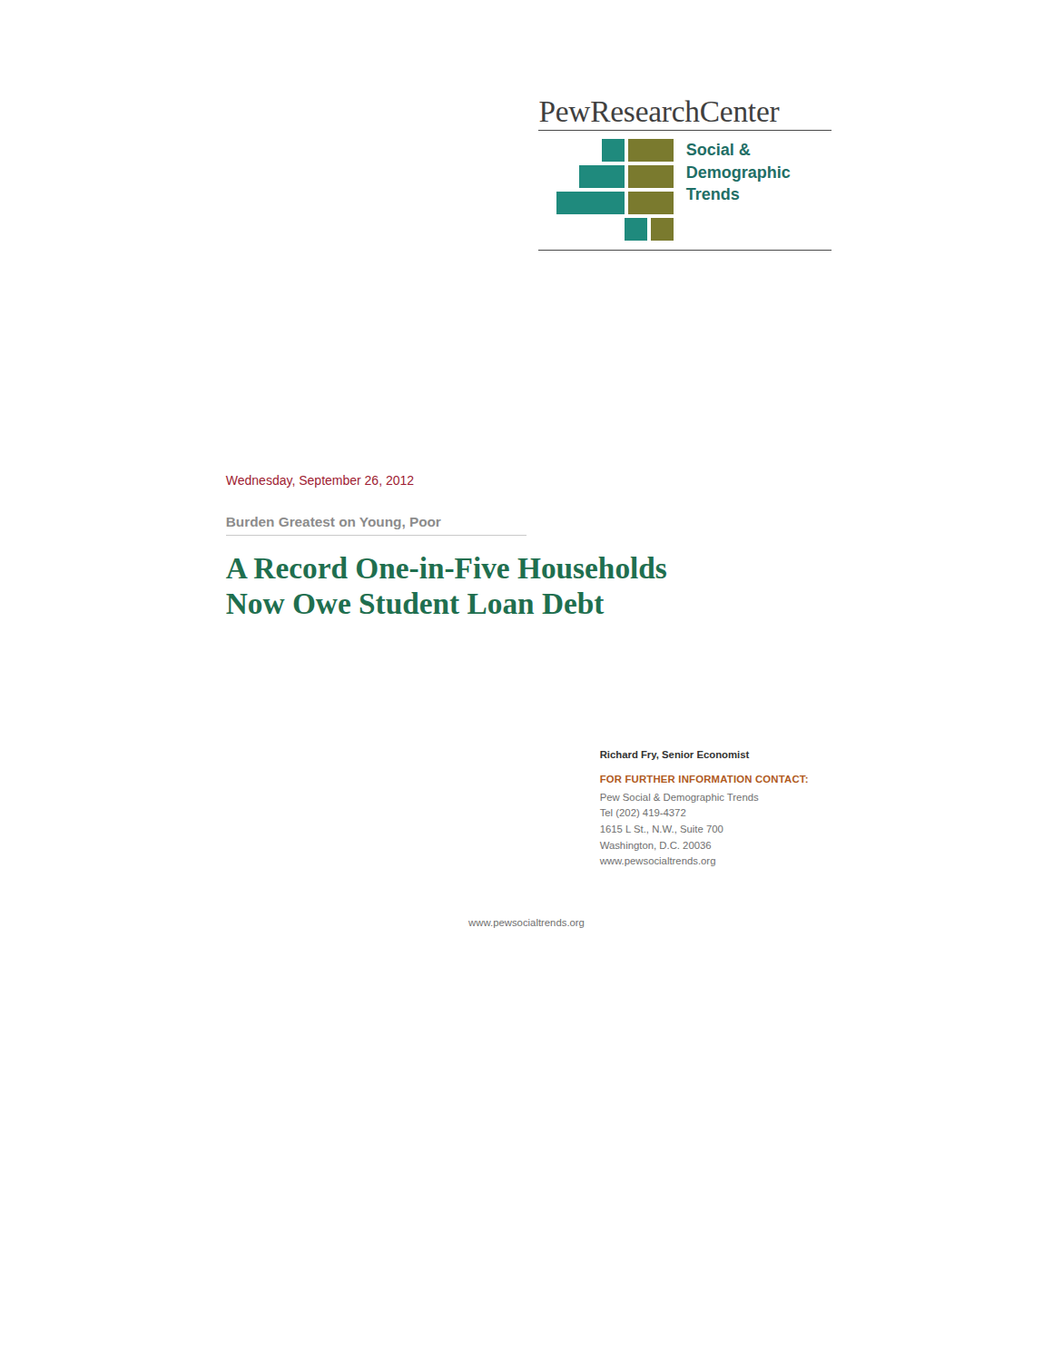PewResearchCenter
Social &
Demographic
Trends
Wednesday, September 26, 2012
Burden Greatest on Young, Poor
A Record One-in-Five Households
Now Owe Student Loan Debt
Richard Fry, Senior Economist
FOR FURTHER INFORMATION CONTACT:
Pew Social & Demographic Trends
Tel (202) 419-4372
1615 L St., N.W., Suite 700
Washington, D.C. 20036
www.pewsocialtrends.org
www.pewsocialtrends.org